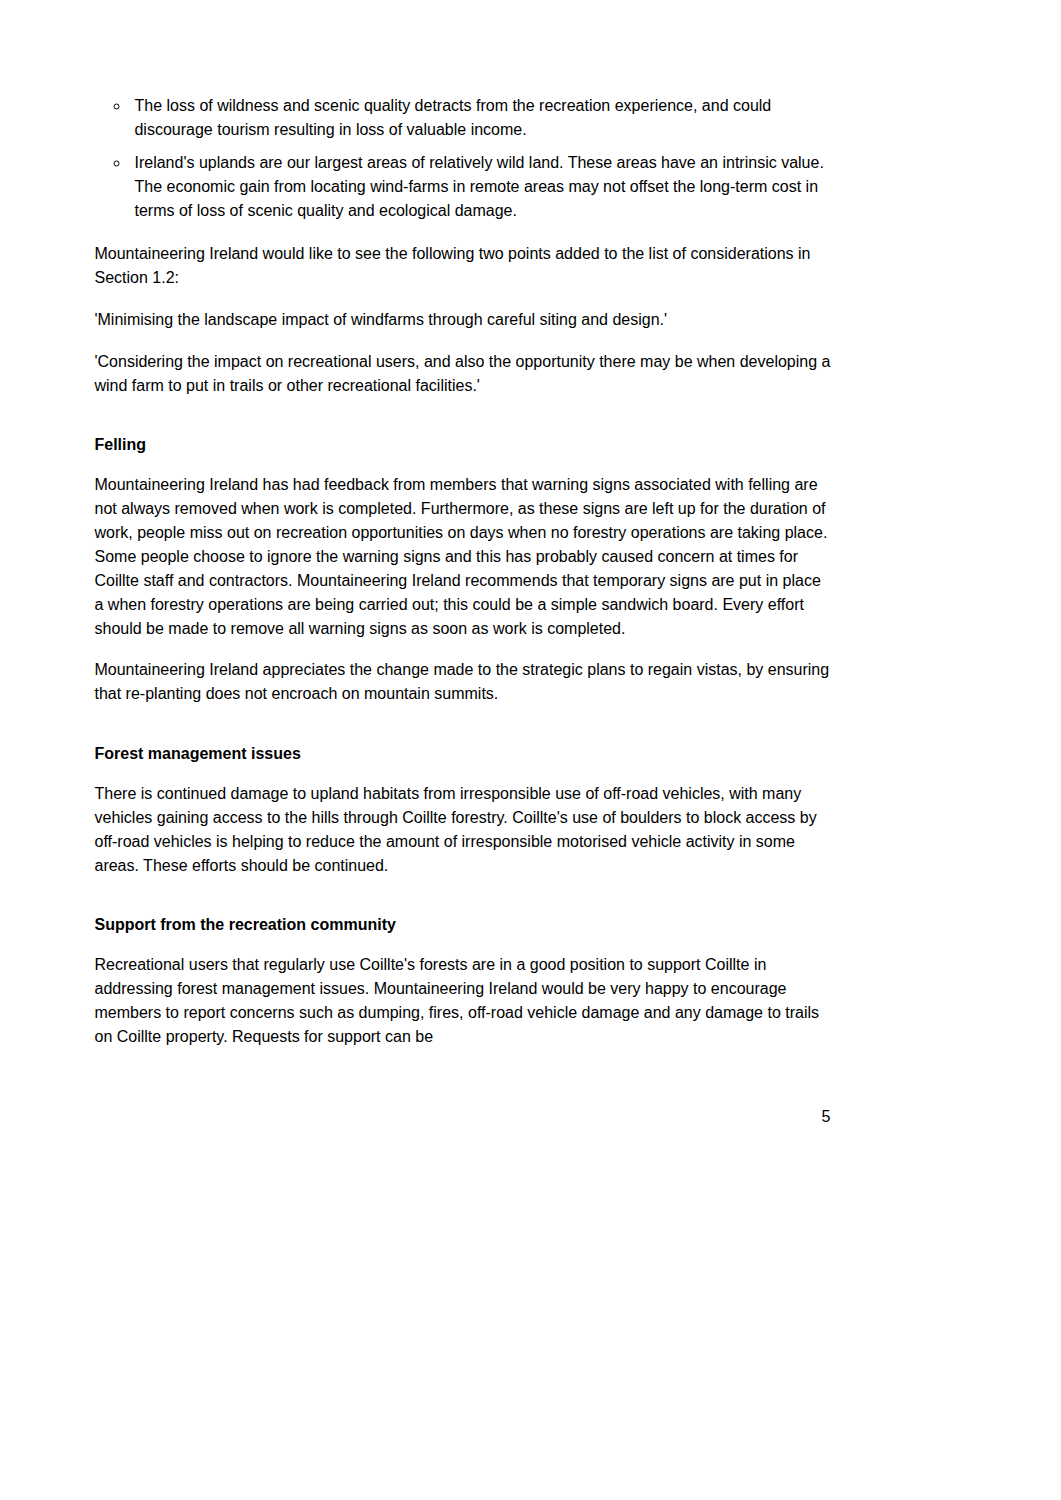The loss of wildness and scenic quality detracts from the recreation experience, and could discourage tourism resulting in loss of valuable income.
Ireland's uplands are our largest areas of relatively wild land. These areas have an intrinsic value. The economic gain from locating wind-farms in remote areas may not offset the long-term cost in terms of loss of scenic quality and ecological damage.
Mountaineering Ireland would like to see the following two points added to the list of considerations in Section 1.2:
'Minimising the landscape impact of windfarms through careful siting and design.'
'Considering the impact on recreational users, and also the opportunity there may be when developing a wind farm to put in trails or other recreational facilities.'
Felling
Mountaineering Ireland has had feedback from members that warning signs associated with felling are not always removed when work is completed. Furthermore, as these signs are left up for the duration of work, people miss out on recreation opportunities on days when no forestry operations are taking place. Some people choose to ignore the warning signs and this has probably caused concern at times for Coillte staff and contractors. Mountaineering Ireland recommends that temporary signs are put in place a when forestry operations are being carried out; this could be a simple sandwich board. Every effort should be made to remove all warning signs as soon as work is completed.
Mountaineering Ireland appreciates the change made to the strategic plans to regain vistas, by ensuring that re-planting does not encroach on mountain summits.
Forest management issues
There is continued damage to upland habitats from irresponsible use of off-road vehicles, with many vehicles gaining access to the hills through Coillte forestry. Coillte's use of boulders to block access by off-road vehicles is helping to reduce the amount of irresponsible motorised vehicle activity in some areas. These efforts should be continued.
Support from the recreation community
Recreational users that regularly use Coillte's forests are in a good position to support Coillte in addressing forest management issues. Mountaineering Ireland would be very happy to encourage members to report concerns such as dumping, fires, off-road vehicle damage and any damage to trails on Coillte property. Requests for support can be
5